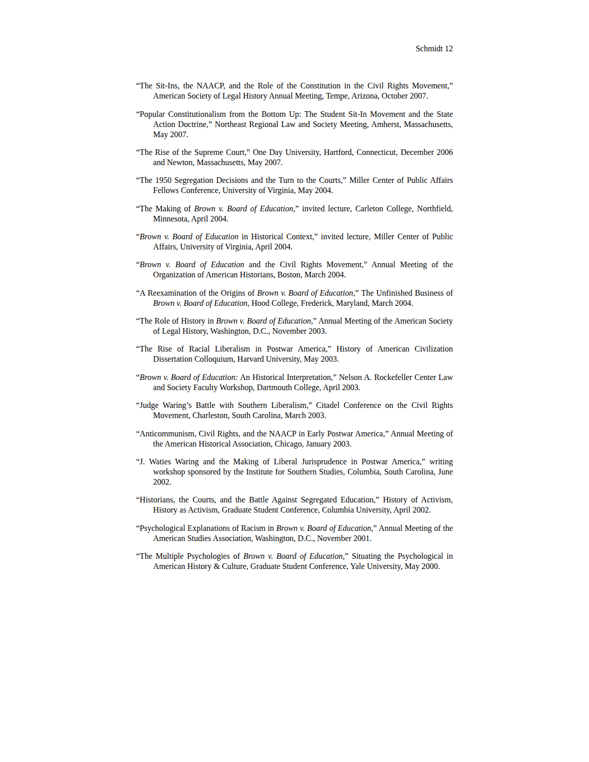Schmidt 12
“The Sit-Ins, the NAACP, and the Role of the Constitution in the Civil Rights Movement,” American Society of Legal History Annual Meeting, Tempe, Arizona, October 2007.
“Popular Constitutionalism from the Bottom Up: The Student Sit-In Movement and the State Action Doctrine,” Northeast Regional Law and Society Meeting, Amherst, Massachusetts, May 2007.
“The Rise of the Supreme Court,” One Day University, Hartford, Connecticut, December 2006 and Newton, Massachusetts, May 2007.
“The 1950 Segregation Decisions and the Turn to the Courts,” Miller Center of Public Affairs Fellows Conference, University of Virginia, May 2004.
“The Making of Brown v. Board of Education,” invited lecture, Carleton College, Northfield, Minnesota, April 2004.
“Brown v. Board of Education in Historical Context,” invited lecture, Miller Center of Public Affairs, University of Virginia, April 2004.
“Brown v. Board of Education and the Civil Rights Movement,” Annual Meeting of the Organization of American Historians, Boston, March 2004.
“A Reexamination of the Origins of Brown v. Board of Education,” The Unfinished Business of Brown v. Board of Education, Hood College, Frederick, Maryland, March 2004.
“The Role of History in Brown v. Board of Education,” Annual Meeting of the American Society of Legal History, Washington, D.C., November 2003.
“The Rise of Racial Liberalism in Postwar America,” History of American Civilization Dissertation Colloquium, Harvard University, May 2003.
“Brown v. Board of Education: An Historical Interpretation,” Nelson A. Rockefeller Center Law and Society Faculty Workshop, Dartmouth College, April 2003.
“Judge Waring’s Battle with Southern Liberalism,” Citadel Conference on the Civil Rights Movement, Charleston, South Carolina, March 2003.
“Anticommunism, Civil Rights, and the NAACP in Early Postwar America,” Annual Meeting of the American Historical Association, Chicago, January 2003.
“J. Waties Waring and the Making of Liberal Jurisprudence in Postwar America,” writing workshop sponsored by the Institute for Southern Studies, Columbia, South Carolina, June 2002.
“Historians, the Courts, and the Battle Against Segregated Education,” History of Activism, History as Activism, Graduate Student Conference, Columbia University, April 2002.
“Psychological Explanations of Racism in Brown v. Board of Education,” Annual Meeting of the American Studies Association, Washington, D.C., November 2001.
“The Multiple Psychologies of Brown v. Board of Education,” Situating the Psychological in American History & Culture, Graduate Student Conference, Yale University, May 2000.